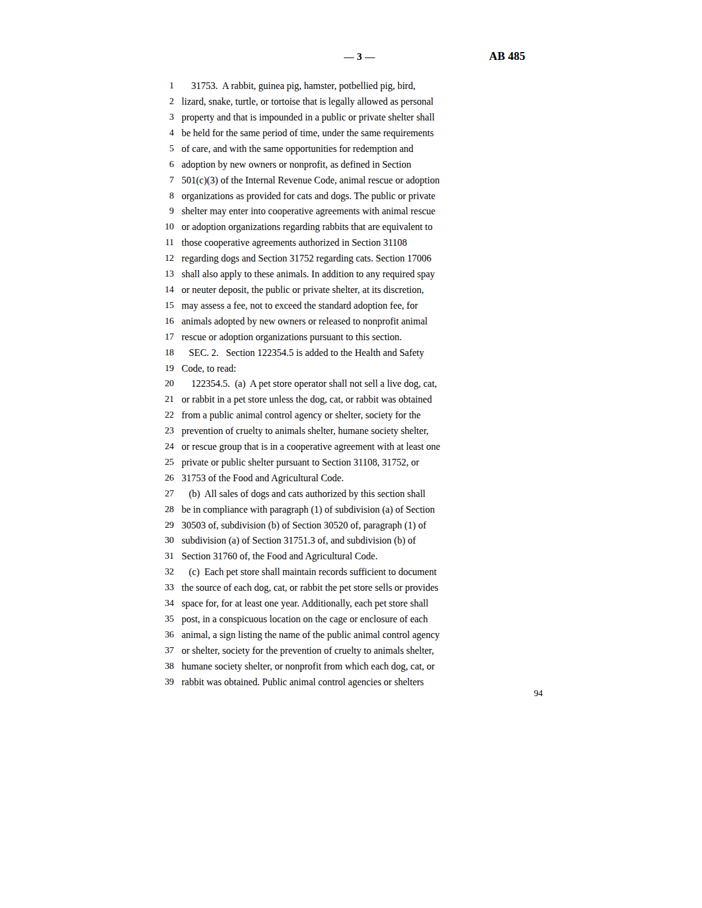— 3 — AB 485
31753. A rabbit, guinea pig, hamster, potbellied pig, bird,
lizard, snake, turtle, or tortoise that is legally allowed as personal
property and that is impounded in a public or private shelter shall
be held for the same period of time, under the same requirements
of care, and with the same opportunities for redemption and
adoption by new owners or nonprofit, as defined in Section
501(c)(3) of the Internal Revenue Code, animal rescue or adoption
organizations as provided for cats and dogs. The public or private
shelter may enter into cooperative agreements with animal rescue
or adoption organizations regarding rabbits that are equivalent to
those cooperative agreements authorized in Section 31108
regarding dogs and Section 31752 regarding cats. Section 17006
shall also apply to these animals. In addition to any required spay
or neuter deposit, the public or private shelter, at its discretion,
may assess a fee, not to exceed the standard adoption fee, for
animals adopted by new owners or released to nonprofit animal
rescue or adoption organizations pursuant to this section.
SEC. 2. Section 122354.5 is added to the Health and Safety
Code, to read:
122354.5. (a) A pet store operator shall not sell a live dog, cat,
or rabbit in a pet store unless the dog, cat, or rabbit was obtained
from a public animal control agency or shelter, society for the
prevention of cruelty to animals shelter, humane society shelter,
or rescue group that is in a cooperative agreement with at least one
private or public shelter pursuant to Section 31108, 31752, or
31753 of the Food and Agricultural Code.
(b) All sales of dogs and cats authorized by this section shall
be in compliance with paragraph (1) of subdivision (a) of Section
30503 of, subdivision (b) of Section 30520 of, paragraph (1) of
subdivision (a) of Section 31751.3 of, and subdivision (b) of
Section 31760 of, the Food and Agricultural Code.
(c) Each pet store shall maintain records sufficient to document
the source of each dog, cat, or rabbit the pet store sells or provides
space for, for at least one year. Additionally, each pet store shall
post, in a conspicuous location on the cage or enclosure of each
animal, a sign listing the name of the public animal control agency
or shelter, society for the prevention of cruelty to animals shelter,
humane society shelter, or nonprofit from which each dog, cat, or
rabbit was obtained. Public animal control agencies or shelters
94